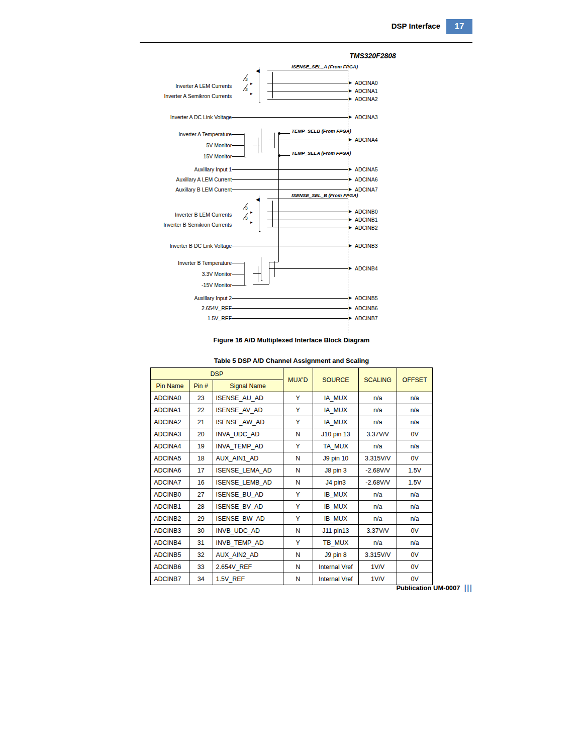DSP Interface
17
TMS320F2808
Inverter A LEM Currents
Inverter A Semikron Currents
3
▸
3
▸
◀
ISENSE_SEL_A (From FPGA)
ADCINA0
ADCINA1
ADCINA2
Inverter A DC Link Voltage
ADCINA3
Inverter A Temperature
5V Monitor
15V Monitor
ADCINA4
TEMP_SELB (From FPGA)
TEMP_SELA (From FPGA)
Auxillary Input 1
Auxillary A LEM Current
Auxillary B LEM Current
ADCINA5
ADCINA6
ADCINA7
Inverter B LEM Currents
Inverter B Semikron Currents
3
▸
3
▸
◀
ISENSE_SEL_B (From FPGA)
ADCINB0
ADCINB1
ADCINB2
Inverter B DC Link Voltage
ADCINB3
Inverter B Temperature
3.3V Monitor
-15V Monitor
ADCINB4
Auxillary Input 2
2.654V_REF
1.5V_REF
ADCINB5
ADCINB6
ADCINB7
Figure 16 A/D Multiplexed Interface Block Diagram
Table 5 DSP A/D Channel Assignment and Scaling
| DSP | MU X ’D | SOURCE | SCALING | OFFSET |
| --- | --- | --- | --- | --- |
| Pin Name | Pin # | Signal Name |
| ADCINA0 | 23 | ISENSE_AU_AD | Y | IA_MUX | n/a | n/a |
| ADCINA1 | 22 | ISENSE_AV_AD | Y | IA_MUX | n/a | n/a |
| ADCINA2 | 21 | ISENSE_AW_AD | Y | IA_MUX | n/a | n/a |
| ADCINA3 | 20 | INVA_UDC_AD | N | J10 pin 13 | 3.37V/V | 0V |
| ADCINA4 | 19 | INVA_TEMP_AD | Y | TA_MUX | n/a | n/a |
| ADCINA5 | 18 | AUX_AIN1_AD | N | J9 pin 10 | 3.315V/V | 0V |
| ADCINA6 | 17 | ISENSE_LEMA_AD | N | J8 pin 3 | -2.68V/V | 1.5V |
| ADCINA7 | 16 | ISENSE_LEMB_AD | N | J4 pin3 | -2.68V/V | 1.5V |
| ADCINB0 | 27 | ISENSE_BU_AD | Y | IB_MUX | n/a | n/a |
| ADCINB1 | 28 | ISENSE_BV_AD | Y | IB_MUX | n/a | n/a |
| ADCINB2 | 29 | ISENSE_BW_AD | Y | IB_MUX | n/a | n/a |
| ADCINB3 | 30 | INVB_UDC_AD | N | J11 pin13 | 3.37V/V | 0V |
| ADCINB4 | 31 | INVB_TEMP_AD | Y | TB_MUX | n/a | n/a |
| ADCINB5 | 32 | AUX_AIN2_AD | N | J9 pin 8 | 3.315V/V | 0V |
| ADCINB6 | 33 | 2.654V_REF | N | Internal Vref | 1V/V | 0V |
| ADCINB7 | 34 | 1.5V_REF | N | Internal Vref | 1V/V | 0V |
Publication UM-0007 |||